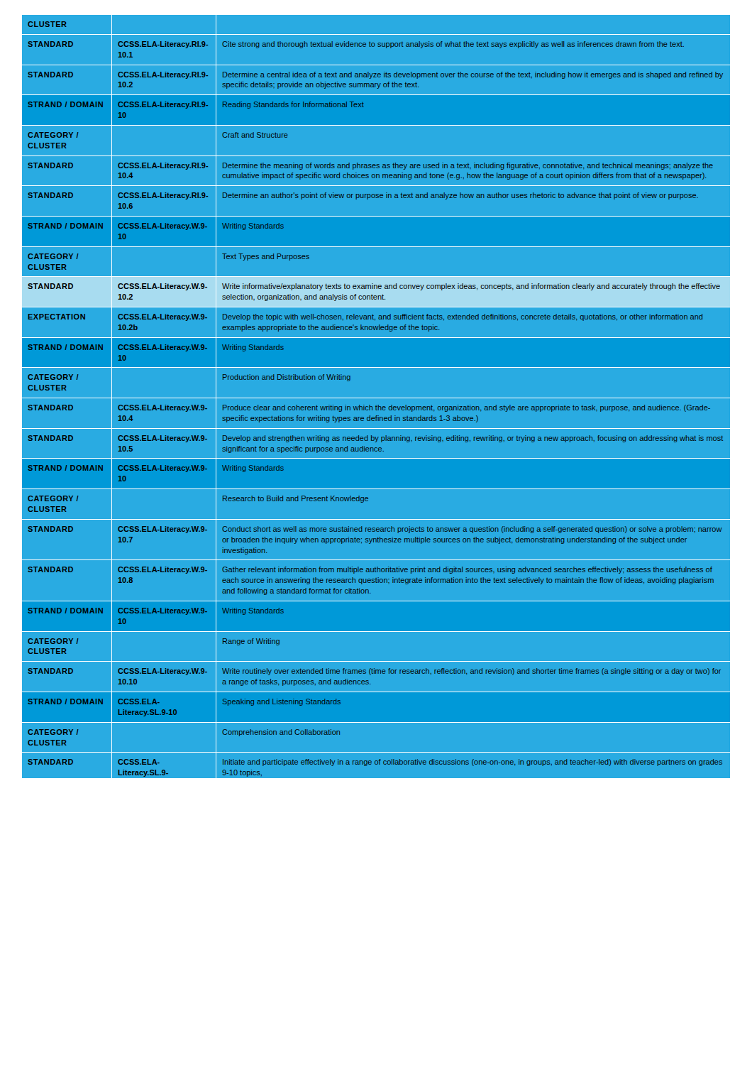| CLUSTER | | |
| STANDARD | CCSS.ELA-Literacy.RI.9-10.1 | Cite strong and thorough textual evidence to support analysis of what the text says explicitly as well as inferences drawn from the text. |
| STANDARD | CCSS.ELA-Literacy.RI.9-10.2 | Determine a central idea of a text and analyze its development over the course of the text, including how it emerges and is shaped and refined by specific details; provide an objective summary of the text. |
| STRAND / DOMAIN | CCSS.ELA-Literacy.RI.9-10 | Reading Standards for Informational Text |
| CATEGORY / CLUSTER | | Craft and Structure |
| STANDARD | CCSS.ELA-Literacy.RI.9-10.4 | Determine the meaning of words and phrases as they are used in a text, including figurative, connotative, and technical meanings; analyze the cumulative impact of specific word choices on meaning and tone (e.g., how the language of a court opinion differs from that of a newspaper). |
| STANDARD | CCSS.ELA-Literacy.RI.9-10.6 | Determine an author's point of view or purpose in a text and analyze how an author uses rhetoric to advance that point of view or purpose. |
| STRAND / DOMAIN | CCSS.ELA-Literacy.W.9-10 | Writing Standards |
| CATEGORY / CLUSTER | | Text Types and Purposes |
| STANDARD | CCSS.ELA-Literacy.W.9-10.2 | Write informative/explanatory texts to examine and convey complex ideas, concepts, and information clearly and accurately through the effective selection, organization, and analysis of content. |
| EXPECTATION | CCSS.ELA-Literacy.W.9-10.2b | Develop the topic with well-chosen, relevant, and sufficient facts, extended definitions, concrete details, quotations, or other information and examples appropriate to the audience's knowledge of the topic. |
| STRAND / DOMAIN | CCSS.ELA-Literacy.W.9-10 | Writing Standards |
| CATEGORY / CLUSTER | | Production and Distribution of Writing |
| STANDARD | CCSS.ELA-Literacy.W.9-10.4 | Produce clear and coherent writing in which the development, organization, and style are appropriate to task, purpose, and audience. (Grade-specific expectations for writing types are defined in standards 1-3 above.) |
| STANDARD | CCSS.ELA-Literacy.W.9-10.5 | Develop and strengthen writing as needed by planning, revising, editing, rewriting, or trying a new approach, focusing on addressing what is most significant for a specific purpose and audience. |
| STRAND / DOMAIN | CCSS.ELA-Literacy.W.9-10 | Writing Standards |
| CATEGORY / CLUSTER | | Research to Build and Present Knowledge |
| STANDARD | CCSS.ELA-Literacy.W.9-10.7 | Conduct short as well as more sustained research projects to answer a question (including a self-generated question) or solve a problem; narrow or broaden the inquiry when appropriate; synthesize multiple sources on the subject, demonstrating understanding of the subject under investigation. |
| STANDARD | CCSS.ELA-Literacy.W.9-10.8 | Gather relevant information from multiple authoritative print and digital sources, using advanced searches effectively; assess the usefulness of each source in answering the research question; integrate information into the text selectively to maintain the flow of ideas, avoiding plagiarism and following a standard format for citation. |
| STRAND / DOMAIN | CCSS.ELA-Literacy.W.9-10 | Writing Standards |
| CATEGORY / CLUSTER | | Range of Writing |
| STANDARD | CCSS.ELA-Literacy.W.9-10.10 | Write routinely over extended time frames (time for research, reflection, and revision) and shorter time frames (a single sitting or a day or two) for a range of tasks, purposes, and audiences. |
| STRAND / DOMAIN | CCSS.ELA-Literacy.SL.9-10 | Speaking and Listening Standards |
| CATEGORY / CLUSTER | | Comprehension and Collaboration |
| STANDARD | CCSS.ELA-Literacy.SL.9- | Initiate and participate effectively in a range of collaborative discussions (one-on-one, in groups, and teacher-led) with diverse partners on grades 9-10 topics, |